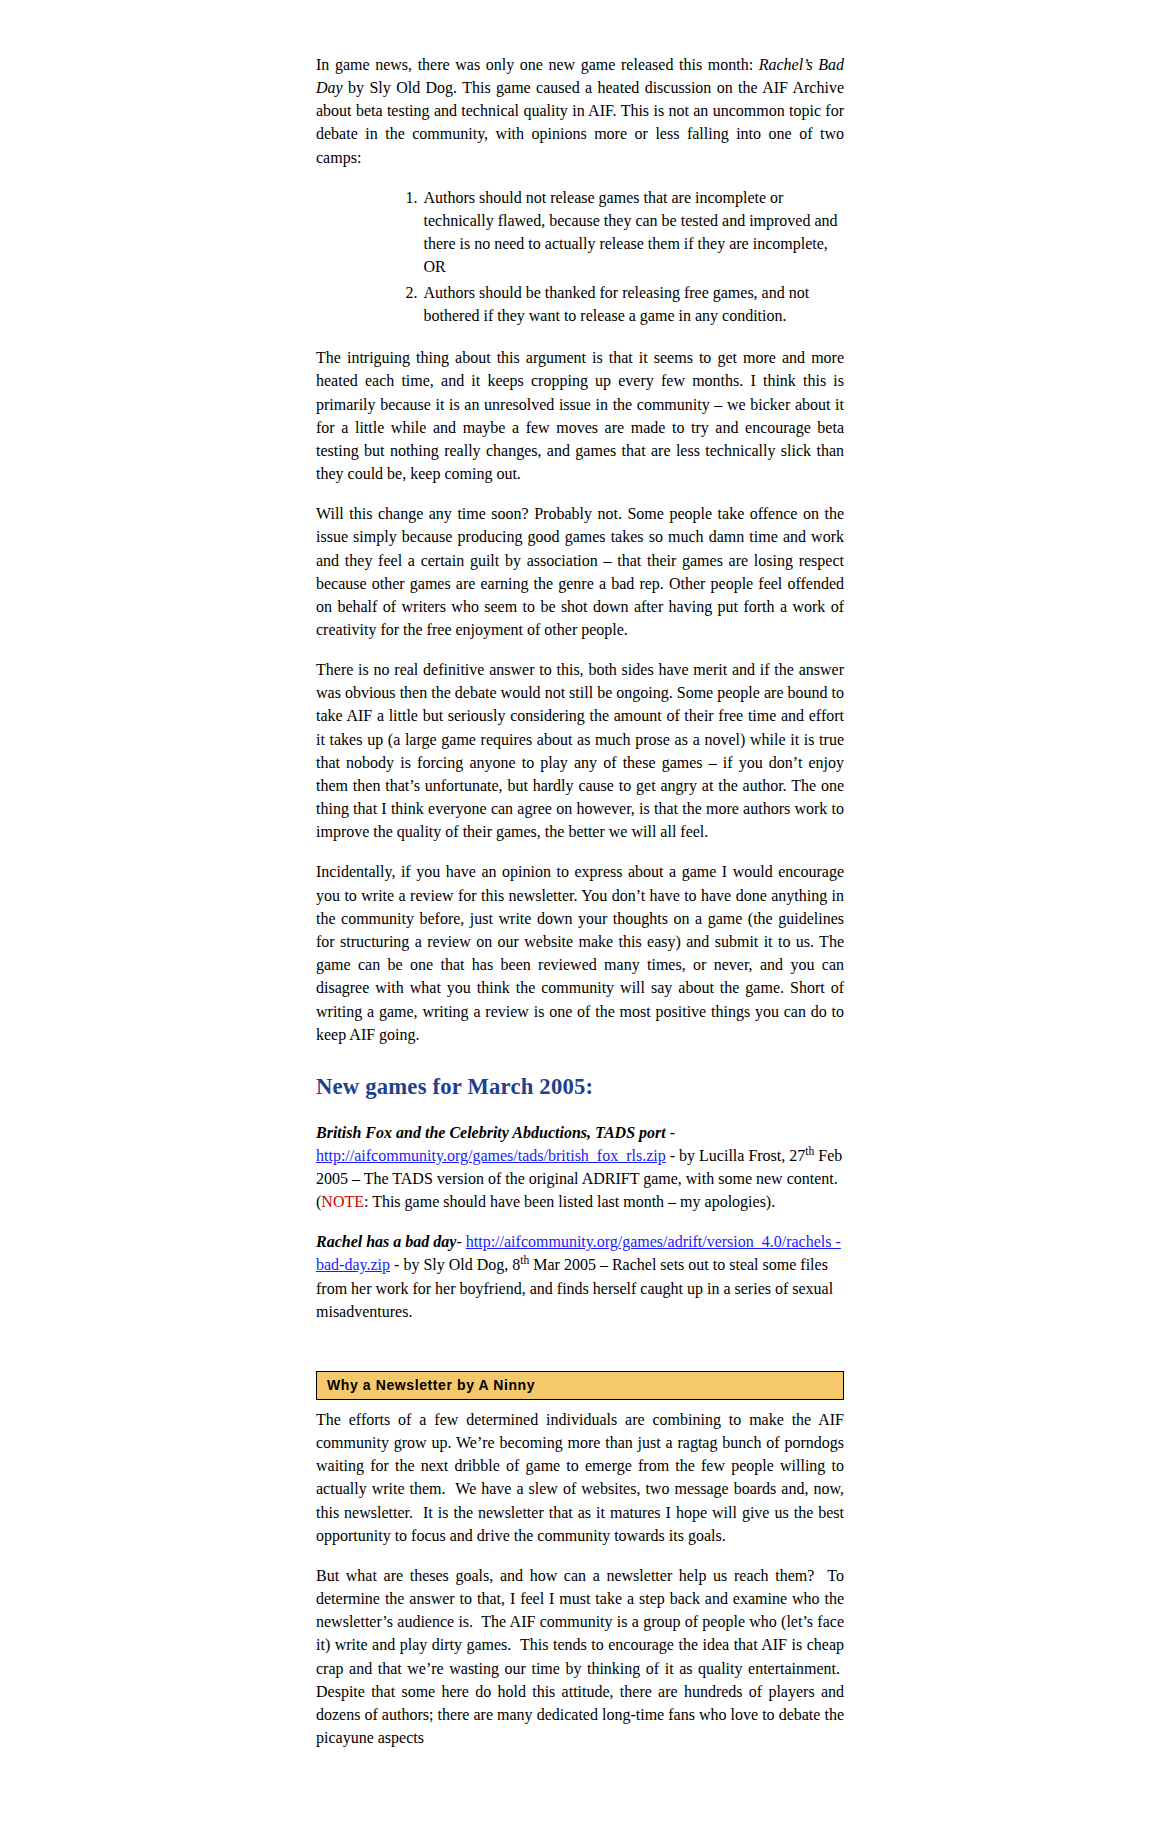In game news, there was only one new game released this month: Rachel’s Bad Day by Sly Old Dog. This game caused a heated discussion on the AIF Archive about beta testing and technical quality in AIF. This is not an uncommon topic for debate in the community, with opinions more or less falling into one of two camps:
Authors should not release games that are incomplete or technically flawed, because they can be tested and improved and there is no need to actually release them if they are incomplete, OR
Authors should be thanked for releasing free games, and not bothered if they want to release a game in any condition.
The intriguing thing about this argument is that it seems to get more and more heated each time, and it keeps cropping up every few months. I think this is primarily because it is an unresolved issue in the community – we bicker about it for a little while and maybe a few moves are made to try and encourage beta testing but nothing really changes, and games that are less technically slick than they could be, keep coming out.
Will this change any time soon? Probably not. Some people take offence on the issue simply because producing good games takes so much damn time and work and they feel a certain guilt by association – that their games are losing respect because other games are earning the genre a bad rep. Other people feel offended on behalf of writers who seem to be shot down after having put forth a work of creativity for the free enjoyment of other people.
There is no real definitive answer to this, both sides have merit and if the answer was obvious then the debate would not still be ongoing. Some people are bound to take AIF a little but seriously considering the amount of their free time and effort it takes up (a large game requires about as much prose as a novel) while it is true that nobody is forcing anyone to play any of these games – if you don’t enjoy them then that’s unfortunate, but hardly cause to get angry at the author. The one thing that I think everyone can agree on however, is that the more authors work to improve the quality of their games, the better we will all feel.
Incidentally, if you have an opinion to express about a game I would encourage you to write a review for this newsletter. You don’t have to have done anything in the community before, just write down your thoughts on a game (the guidelines for structuring a review on our website make this easy) and submit it to us. The game can be one that has been reviewed many times, or never, and you can disagree with what you think the community will say about the game. Short of writing a game, writing a review is one of the most positive things you can do to keep AIF going.
New games for March 2005:
British Fox and the Celebrity Abductions, TADS port -
http://aifcommunity.org/games/tads/british_fox_rls.zip - by Lucilla Frost, 27th Feb 2005 – The TADS version of the original ADRIFT game, with some new content. (NOTE: This game should have been listed last month – my apologies).
Rachel has a bad day- http://aifcommunity.org/games/adrift/version_4.0/rachels -bad-day.zip - by Sly Old Dog, 8th Mar 2005 – Rachel sets out to steal some files from her work for her boyfriend, and finds herself caught up in a series of sexual misadventures.
Why a Newsletter by A Ninny
The efforts of a few determined individuals are combining to make the AIF community grow up. We’re becoming more than just a ragtag bunch of porndogs waiting for the next dribble of game to emerge from the few people willing to actually write them. We have a slew of websites, two message boards and, now, this newsletter. It is the newsletter that as it matures I hope will give us the best opportunity to focus and drive the community towards its goals.
But what are theses goals, and how can a newsletter help us reach them? To determine the answer to that, I feel I must take a step back and examine who the newsletter’s audience is. The AIF community is a group of people who (let’s face it) write and play dirty games. This tends to encourage the idea that AIF is cheap crap and that we’re wasting our time by thinking of it as quality entertainment. Despite that some here do hold this attitude, there are hundreds of players and dozens of authors; there are many dedicated long-time fans who love to debate the picayune aspects